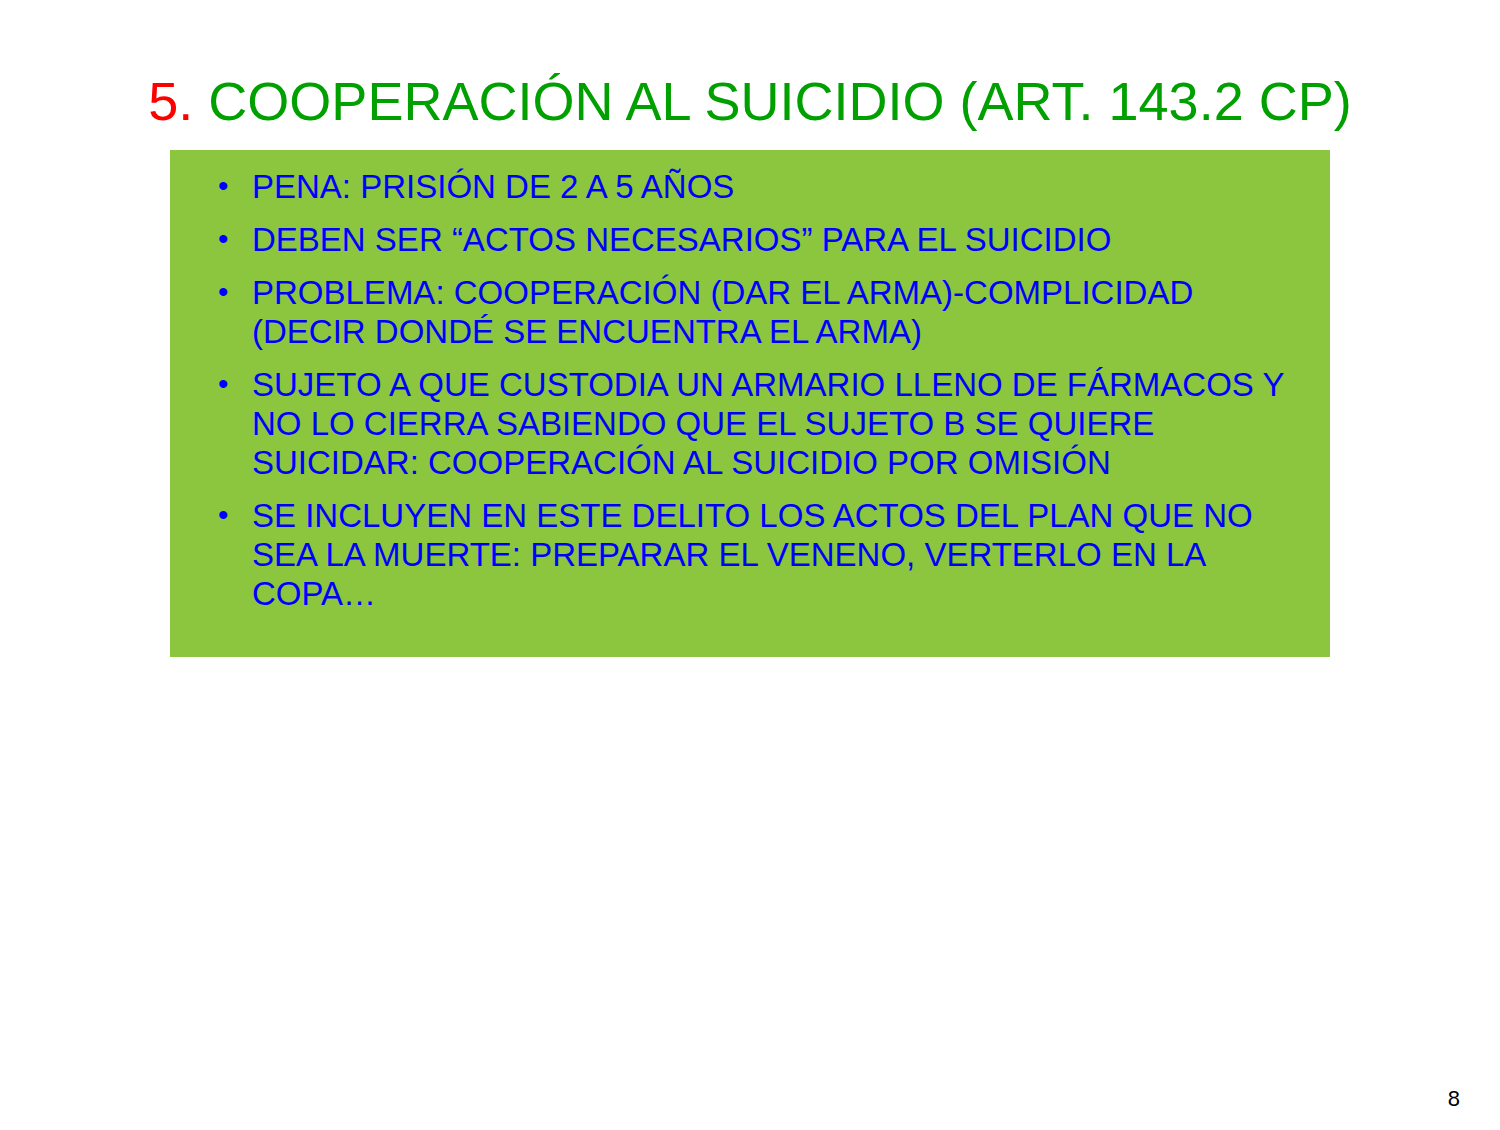5. COOPERACIÓN AL SUICIDIO (ART. 143.2 CP)
Pena: prisión de 2 a 5 años
Deben ser “actos necesarios” para el suicidio
Problema: cooperación (dar el arma)-complicidad (decir dondé se encuentra el arma)
Sujeto A que custodia un armario lleno de fármacos y no lo cierra sabiendo que el sujeto B se quiere suicidar: cooperación al suicidio por omisión
Se incluyen en este delito los actos del plan que no sea la muerte: preparar el veneno, verterlo en la copa…
8